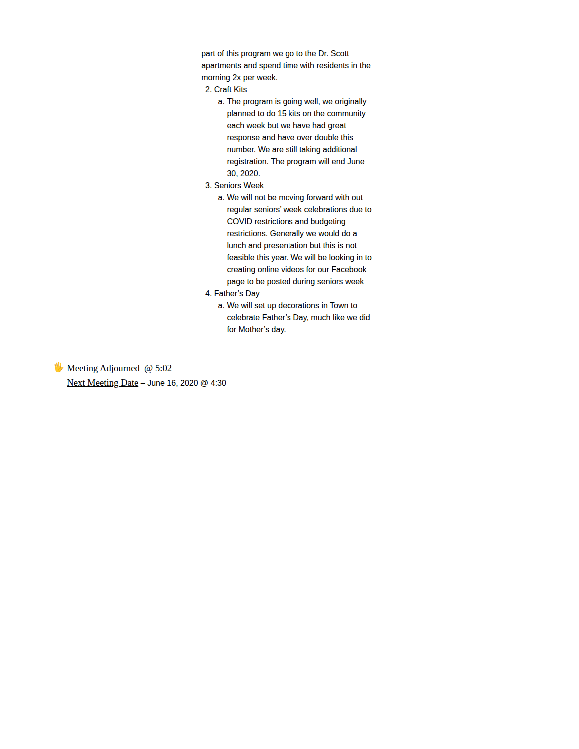part of this program we go to the Dr. Scott apartments and spend time with residents in the morning 2x per week.
Craft Kits
The program is going well, we originally planned to do 15 kits on the community each week but we have had great response and have over double this number. We are still taking additional registration. The program will end June 30, 2020.
Seniors Week
We will not be moving forward with out regular seniors’ week celebrations due to COVID restrictions and budgeting restrictions. Generally we would do a lunch and presentation but this is not feasible this year. We will be looking in to creating online videos for our Facebook page to be posted during seniors week
Father’s Day
We will set up decorations in Town to celebrate Father’s Day, much like we did for Mother’s day.
🖐 Meeting Adjourned @ 5:02 Next Meeting Date – June 16, 2020 @ 4:30